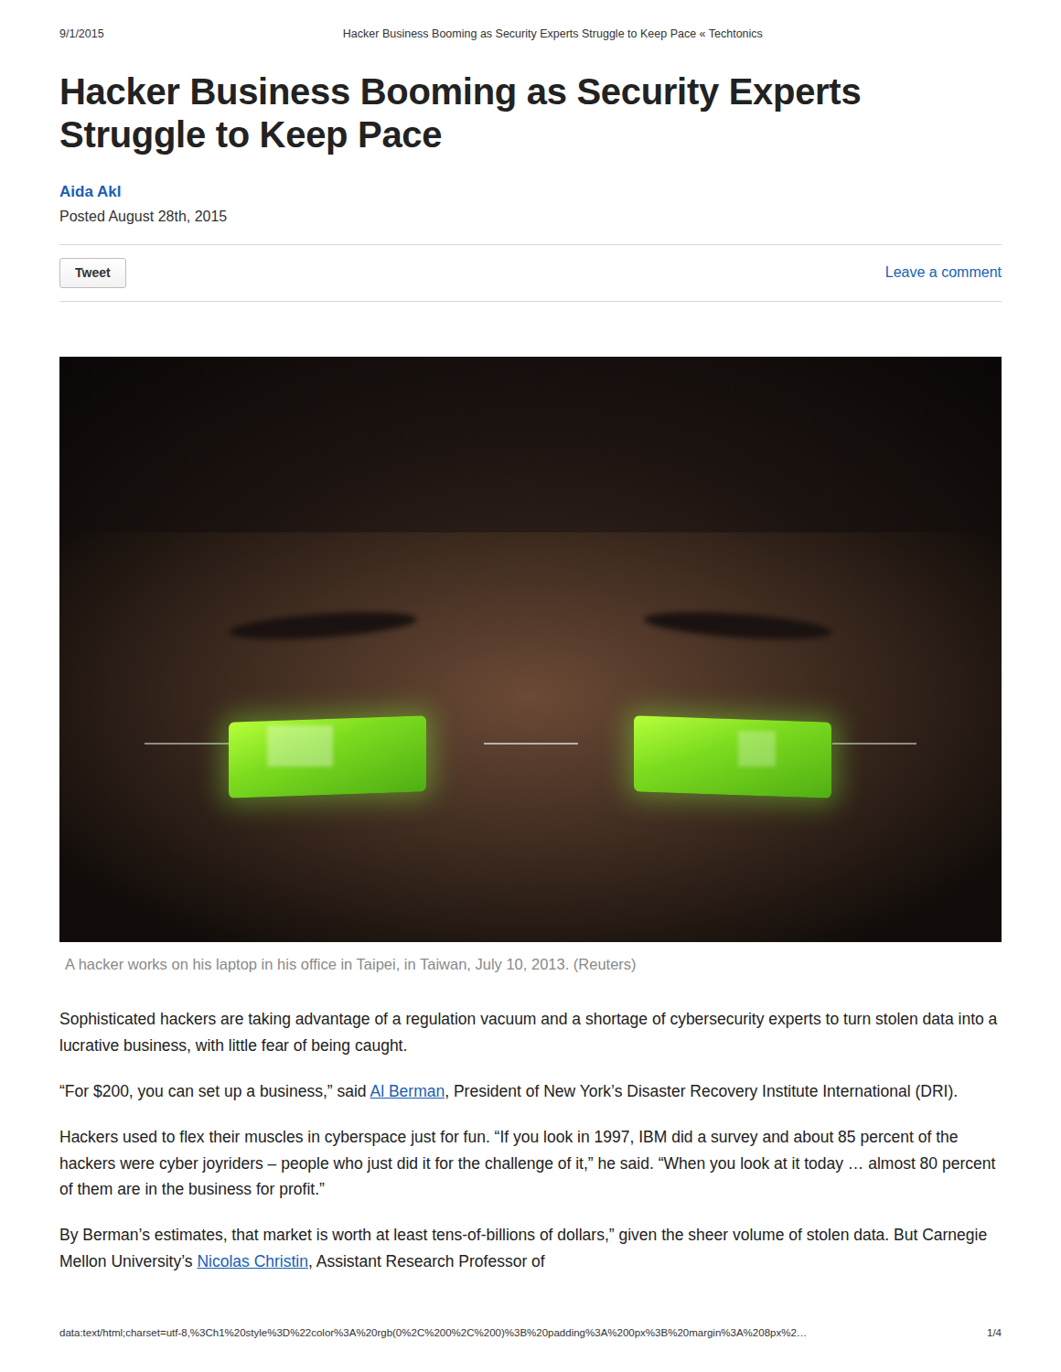9/1/2015 Hacker Business Booming as Security Experts Struggle to Keep Pace « Techtonics
Hacker Business Booming as Security Experts
Struggle to Keep Pace
Aida Akl
Posted August 28th, 2015
Tweet Leave a comment
A hacker works on his laptop in his office in Taipei, in Taiwan, July 10, 2013. (Reuters)
Sophisticated hackers are taking advantage of a regulation vacuum and a shortage of cybersecurity experts to turn stolen data into a lucrative business, with little fear of being caught.
“For $200, you can set up a business,” said Al Berman, President of New York’s Disaster Recovery Institute International (DRI).
Hackers used to flex their muscles in cyberspace just for fun. “If you look in 1997, IBM did a survey and about 85 percent of the hackers were cyber joyriders – people who just did it for the challenge of it,” he said. “When you look at it today … almost 80 percent of them are in the business for profit.”
By Berman’s estimates, that market is worth at least tens-of-billions of dollars,” given the sheer volume of stolen data. But Carnegie Mellon University’s Nicolas Christin, Assistant Research Professor of
data:text/html;charset=utf-8,%3Ch1%20style%3D%22color%3A%20rgb(0%2C%200%2C%200)%3B%20padding%3A%200px%3B%20margin%3A%208px%2… 1/4